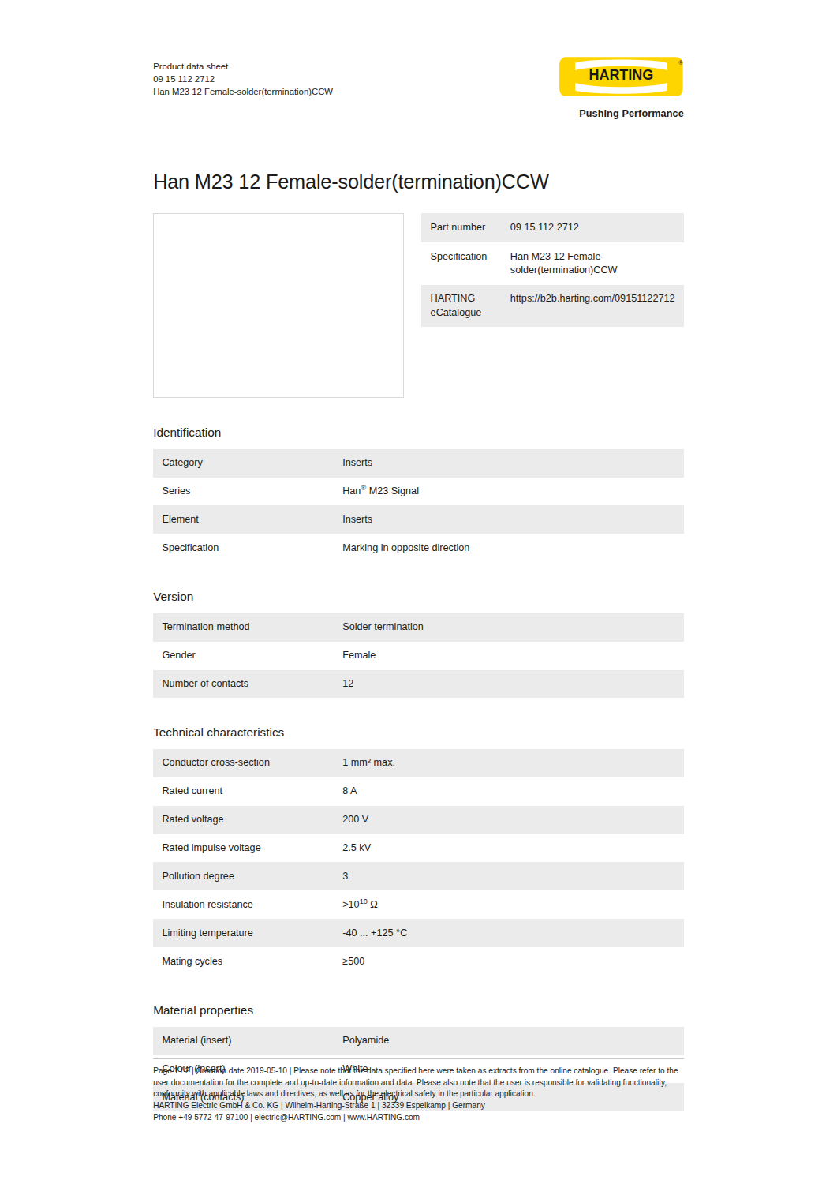Product data sheet
09 15 112 2712
Han M23 12 Female-solder(termination)CCW
HARTING ®
Pushing Performance
Han M23 12 Female-solder(termination)CCW
| Part number | 09 15 112 2712 |
| Specification | Han M23 12 Female-solder(termination)CCW |
| HARTING eCatalogue | https://b2b.harting.com/09151122712 |
Identification
| Category | Inserts |
| Series | Han ® M23 Signal |
| Element | Inserts |
| Specification | Marking in opposite direction |
Version
| Termination method | Solder termination |
| Gender | Female |
| Number of contacts | 12 |
Technical characteristics
| Conductor cross-section | 1 mm² max. |
| Rated current | 8 A |
| Rated voltage | 200 V |
| Rated impulse voltage | 2.5 kV |
| Pollution degree | 3 |
| Insulation resistance | >10 10 Ω |
| Limiting temperature | -40 ... +125 °C |
| Mating cycles | ≥500 |
Material properties
| Material (insert) | Polyamide |
| Colour (insert) | White |
| Material (contacts) | Copper alloy |
Page 1 / 2 | Creation date 2019-05-10 | Please note that the data specified here were taken as extracts from the online catalogue. Please refer to the user documentation for the complete and up-to-date information and data. Please also note that the user is responsible for validating functionality, conformity with applicable laws and directives, as well as for the electrical safety in the particular application.
HARTING Electric GmbH & Co. KG | Wilhelm-Harting-Straße 1 | 32339 Espelkamp | Germany
Phone +49 5772 47-97100 | electric@HARTING.com | www.HARTING.com